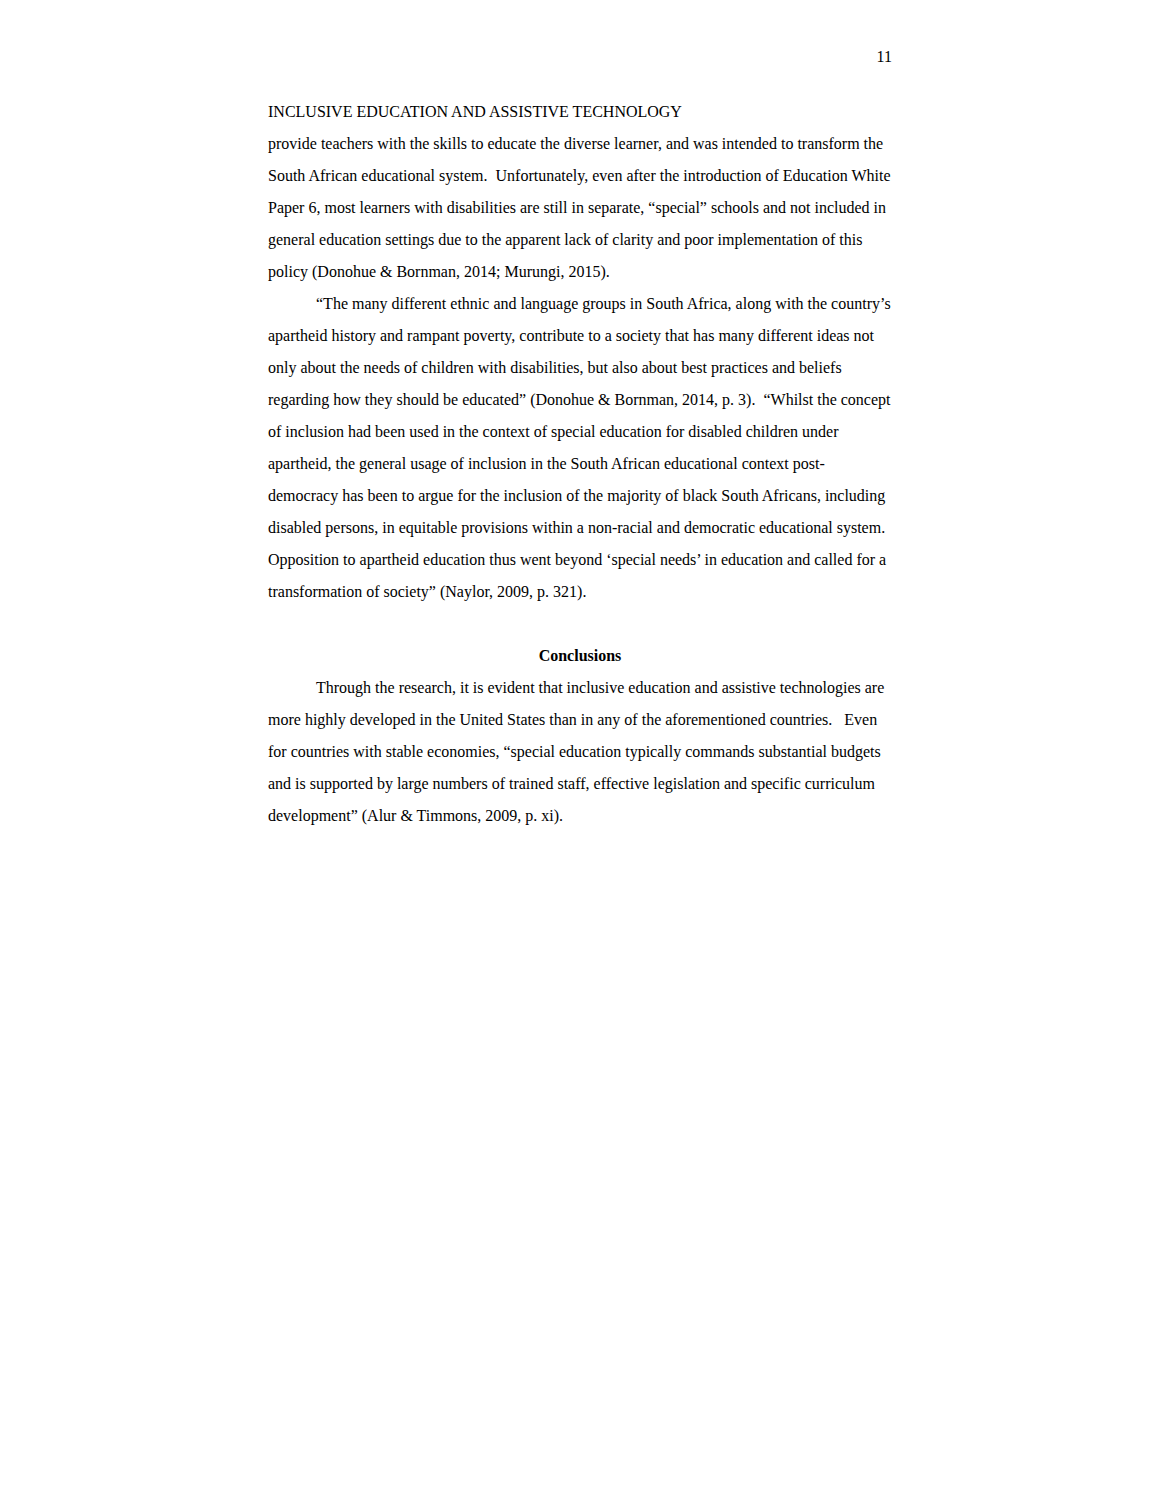11
Inclusive Education and Assistive Technology
provide teachers with the skills to educate the diverse learner, and was intended to transform the South African educational system. Unfortunately, even after the introduction of Education White Paper 6, most learners with disabilities are still in separate, “special” schools and not included in general education settings due to the apparent lack of clarity and poor implementation of this policy (Donohue & Bornman, 2014; Murungi, 2015).
“The many different ethnic and language groups in South Africa, along with the country’s apartheid history and rampant poverty, contribute to a society that has many different ideas not only about the needs of children with disabilities, but also about best practices and beliefs regarding how they should be educated” (Donohue & Bornman, 2014, p. 3). “Whilst the concept of inclusion had been used in the context of special education for disabled children under apartheid, the general usage of inclusion in the South African educational context post-democracy has been to argue for the inclusion of the majority of black South Africans, including disabled persons, in equitable provisions within a non-racial and democratic educational system. Opposition to apartheid education thus went beyond ‘special needs’ in education and called for a transformation of society” (Naylor, 2009, p. 321).
Conclusions
Through the research, it is evident that inclusive education and assistive technologies are more highly developed in the United States than in any of the aforementioned countries. Even for countries with stable economies, “special education typically commands substantial budgets and is supported by large numbers of trained staff, effective legislation and specific curriculum development” (Alur & Timmons, 2009, p. xi).